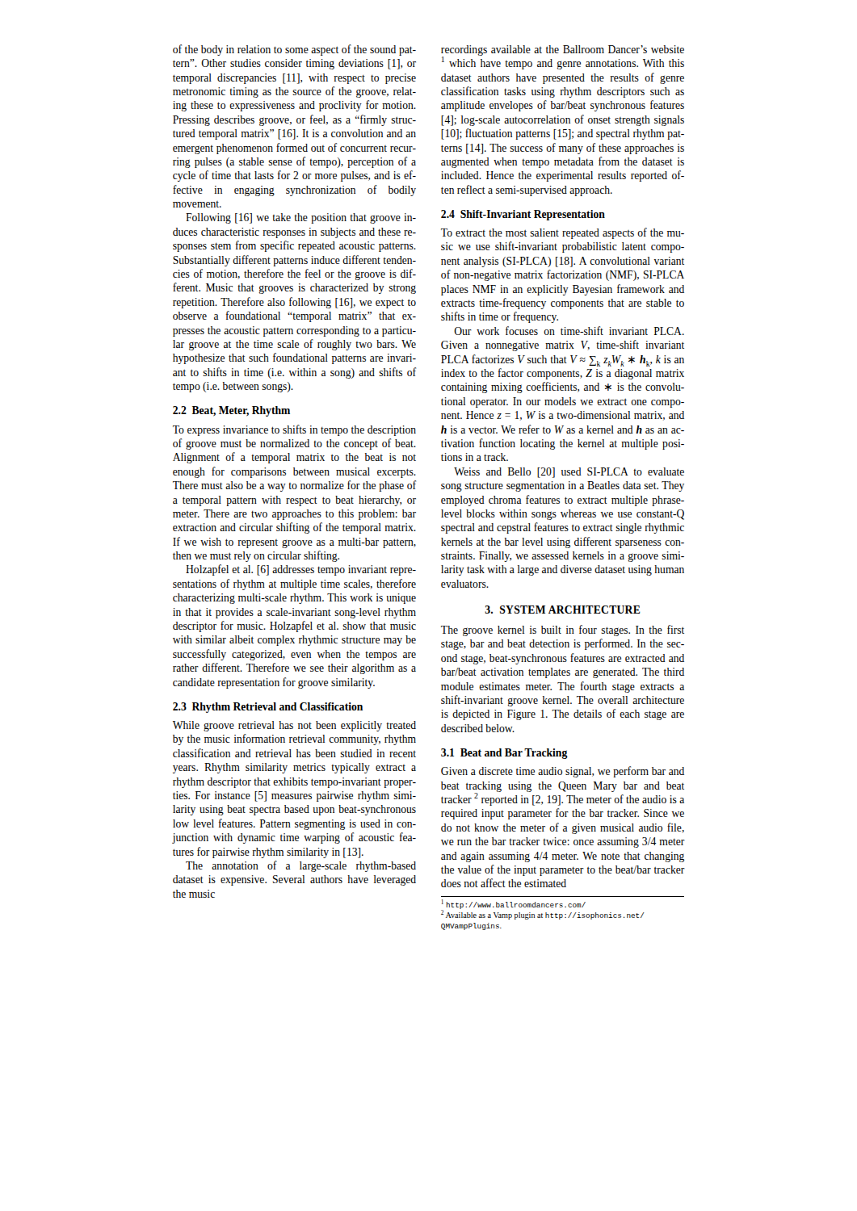of the body in relation to some aspect of the sound pattern”. Other studies consider timing deviations [1], or temporal discrepancies [11], with respect to precise metronomic timing as the source of the groove, relating these to expressiveness and proclivity for motion. Pressing describes groove, or feel, as a “firmly structured temporal matrix” [16]. It is a convolution and an emergent phenomenon formed out of concurrent recurring pulses (a stable sense of tempo), perception of a cycle of time that lasts for 2 or more pulses, and is effective in engaging synchronization of bodily movement.
Following [16] we take the position that groove induces characteristic responses in subjects and these responses stem from specific repeated acoustic patterns. Substantially different patterns induce different tendencies of motion, therefore the feel or the groove is different. Music that grooves is characterized by strong repetition. Therefore also following [16], we expect to observe a foundational “temporal matrix” that expresses the acoustic pattern corresponding to a particular groove at the time scale of roughly two bars. We hypothesize that such foundational patterns are invariant to shifts in time (i.e. within a song) and shifts of tempo (i.e. between songs).
2.2 Beat, Meter, Rhythm
To express invariance to shifts in tempo the description of groove must be normalized to the concept of beat. Alignment of a temporal matrix to the beat is not enough for comparisons between musical excerpts. There must also be a way to normalize for the phase of a temporal pattern with respect to beat hierarchy, or meter. There are two approaches to this problem: bar extraction and circular shifting of the temporal matrix. If we wish to represent groove as a multi-bar pattern, then we must rely on circular shifting.
Holzapfel et al. [6] addresses tempo invariant representations of rhythm at multiple time scales, therefore characterizing multi-scale rhythm. This work is unique in that it provides a scale-invariant song-level rhythm descriptor for music. Holzapfel et al. show that music with similar albeit complex rhythmic structure may be successfully categorized, even when the tempos are rather different. Therefore we see their algorithm as a candidate representation for groove similarity.
2.3 Rhythm Retrieval and Classification
While groove retrieval has not been explicitly treated by the music information retrieval community, rhythm classification and retrieval has been studied in recent years. Rhythm similarity metrics typically extract a rhythm descriptor that exhibits tempo-invariant properties. For instance [5] measures pairwise rhythm similarity using beat spectra based upon beat-synchronous low level features. Pattern segmenting is used in conjunction with dynamic time warping of acoustic features for pairwise rhythm similarity in [13].
The annotation of a large-scale rhythm-based dataset is expensive. Several authors have leveraged the music
recordings available at the Ballroom Dancer’s website 1 which have tempo and genre annotations. With this dataset authors have presented the results of genre classification tasks using rhythm descriptors such as amplitude envelopes of bar/beat synchronous features [4]; log-scale autocorrelation of onset strength signals [10]; fluctuation patterns [15]; and spectral rhythm patterns [14]. The success of many of these approaches is augmented when tempo metadata from the dataset is included. Hence the experimental results reported often reflect a semi-supervised approach.
2.4 Shift-Invariant Representation
To extract the most salient repeated aspects of the music we use shift-invariant probabilistic latent component analysis (SI-PLCA) [18]. A convolutional variant of non-negative matrix factorization (NMF), SI-PLCA places NMF in an explicitly Bayesian framework and extracts time-frequency components that are stable to shifts in time or frequency.
Our work focuses on time-shift invariant PLCA. Given a nonnegative matrix V, time-shift invariant PLCA factorizes V such that V ≈ ∑k zk Wk ∗ hk, k is an index to the factor components, Z is a diagonal matrix containing mixing coefficients, and ∗ is the convolutional operator. In our models we extract one component. Hence z = 1, W is a two-dimensional matrix, and h is a vector. We refer to W as a kernel and h as an activation function locating the kernel at multiple positions in a track.
Weiss and Bello [20] used SI-PLCA to evaluate song structure segmentation in a Beatles data set. They employed chroma features to extract multiple phrase-level blocks within songs whereas we use constant-Q spectral and cepstral features to extract single rhythmic kernels at the bar level using different sparseness constraints. Finally, we assessed kernels in a groove similarity task with a large and diverse dataset using human evaluators.
3. System Architecture
The groove kernel is built in four stages. In the first stage, bar and beat detection is performed. In the second stage, beat-synchronous features are extracted and bar/beat activation templates are generated. The third module estimates meter. The fourth stage extracts a shift-invariant groove kernel. The overall architecture is depicted in Figure 1. The details of each stage are described below.
3.1 Beat and Bar Tracking
Given a discrete time audio signal, we perform bar and beat tracking using the Queen Mary bar and beat tracker 2 reported in [2, 19]. The meter of the audio is a required input parameter for the bar tracker. Since we do not know the meter of a given musical audio file, we run the bar tracker twice: once assuming 3/4 meter and again assuming 4/4 meter. We note that changing the value of the input parameter to the beat/bar tracker does not affect the estimated
1 http://www.ballroomdancers.com/
2 Available as a Vamp plugin at http://isophonics.net/ QMVampPlugins.